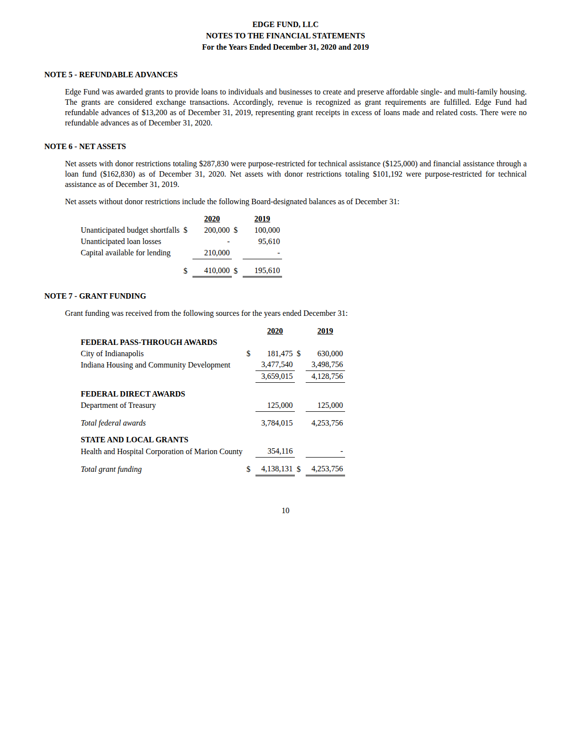EDGE FUND, LLC
NOTES TO THE FINANCIAL STATEMENTS
For the Years Ended December 31, 2020 and 2019
NOTE 5 - REFUNDABLE ADVANCES
Edge Fund was awarded grants to provide loans to individuals and businesses to create and preserve affordable single- and multi-family housing. The grants are considered exchange transactions. Accordingly, revenue is recognized as grant requirements are fulfilled. Edge Fund had refundable advances of $13,200 as of December 31, 2019, representing grant receipts in excess of loans made and related costs. There were no refundable advances as of December 31, 2020.
NOTE 6 - NET ASSETS
Net assets with donor restrictions totaling $287,830 were purpose-restricted for technical assistance ($125,000) and financial assistance through a loan fund ($162,830) as of December 31, 2020. Net assets with donor restrictions totaling $101,192 were purpose-restricted for technical assistance as of December 31, 2019.
Net assets without donor restrictions include the following Board-designated balances as of December 31:
| | | 2020 | | 2019 |
| Unanticipated budget shortfalls | $ | 200,000 | $ | 100,000 |
| Unanticipated loan losses | | - | | 95,610 |
| Capital available for lending | | 210,000 | | - |
| | $ | 410,000 | $ | 195,610 |
NOTE 7 - GRANT FUNDING
Grant funding was received from the following sources for the years ended December 31:
| | | 2020 | | 2019 |
| FEDERAL PASS-THROUGH AWARDS | | | | |
| City of Indianapolis | $ | 181,475 | $ | 630,000 |
| Indiana Housing and Community Development | | 3,477,540 | | 3,498,756 |
| | | 3,659,015 | | 4,128,756 |
| FEDERAL DIRECT AWARDS | | | | |
| Department of Treasury | | 125,000 | | 125,000 |
| Total federal awards | | 3,784,015 | | 4,253,756 |
| STATE AND LOCAL GRANTS | | | | |
| Health and Hospital Corporation of Marion County | | 354,116 | | - |
| Total grant funding | $ | 4,138,131 | $ | 4,253,756 |
10